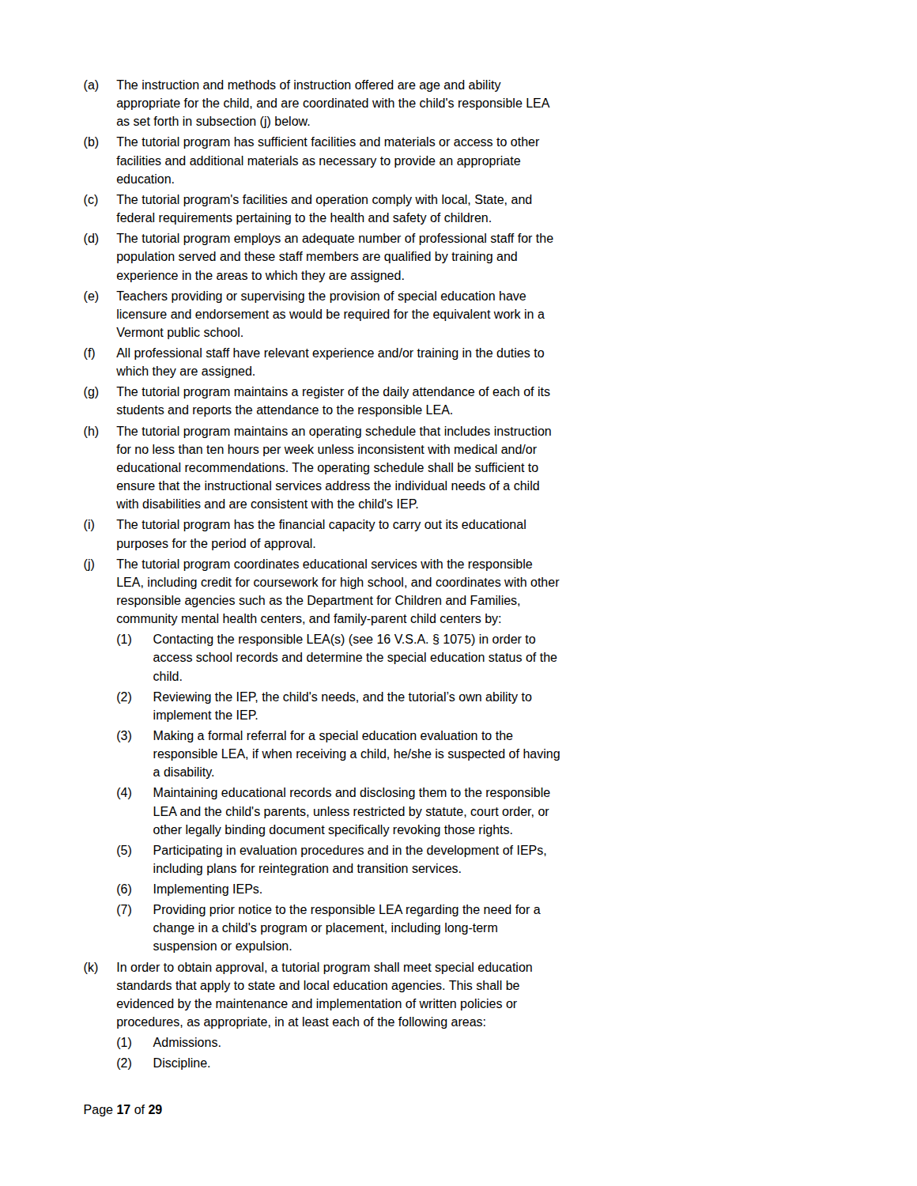(a) The instruction and methods of instruction offered are age and ability appropriate for the child, and are coordinated with the child's responsible LEA as set forth in subsection (j) below.
(b) The tutorial program has sufficient facilities and materials or access to other facilities and additional materials as necessary to provide an appropriate education.
(c) The tutorial program's facilities and operation comply with local, State, and federal requirements pertaining to the health and safety of children.
(d) The tutorial program employs an adequate number of professional staff for the population served and these staff members are qualified by training and experience in the areas to which they are assigned.
(e) Teachers providing or supervising the provision of special education have licensure and endorsement as would be required for the equivalent work in a Vermont public school.
(f) All professional staff have relevant experience and/or training in the duties to which they are assigned.
(g) The tutorial program maintains a register of the daily attendance of each of its students and reports the attendance to the responsible LEA.
(h) The tutorial program maintains an operating schedule that includes instruction for no less than ten hours per week unless inconsistent with medical and/or educational recommendations. The operating schedule shall be sufficient to ensure that the instructional services address the individual needs of a child with disabilities and are consistent with the child's IEP.
(i) The tutorial program has the financial capacity to carry out its educational purposes for the period of approval.
(j) The tutorial program coordinates educational services with the responsible LEA, including credit for coursework for high school, and coordinates with other responsible agencies such as the Department for Children and Families, community mental health centers, and family-parent child centers by:
(1) Contacting the responsible LEA(s) (see 16 V.S.A. § 1075) in order to access school records and determine the special education status of the child.
(2) Reviewing the IEP, the child's needs, and the tutorial’s own ability to implement the IEP.
(3) Making a formal referral for a special education evaluation to the responsible LEA, if when receiving a child, he/she is suspected of having a disability.
(4) Maintaining educational records and disclosing them to the responsible LEA and the child's parents, unless restricted by statute, court order, or other legally binding document specifically revoking those rights.
(5) Participating in evaluation procedures and in the development of IEPs, including plans for reintegration and transition services.
(6) Implementing IEPs.
(7) Providing prior notice to the responsible LEA regarding the need for a change in a child's program or placement, including long-term suspension or expulsion.
(k) In order to obtain approval, a tutorial program shall meet special education standards that apply to state and local education agencies. This shall be evidenced by the maintenance and implementation of written policies or procedures, as appropriate, in at least each of the following areas:
(1) Admissions.
(2) Discipline.
Page 17 of 29